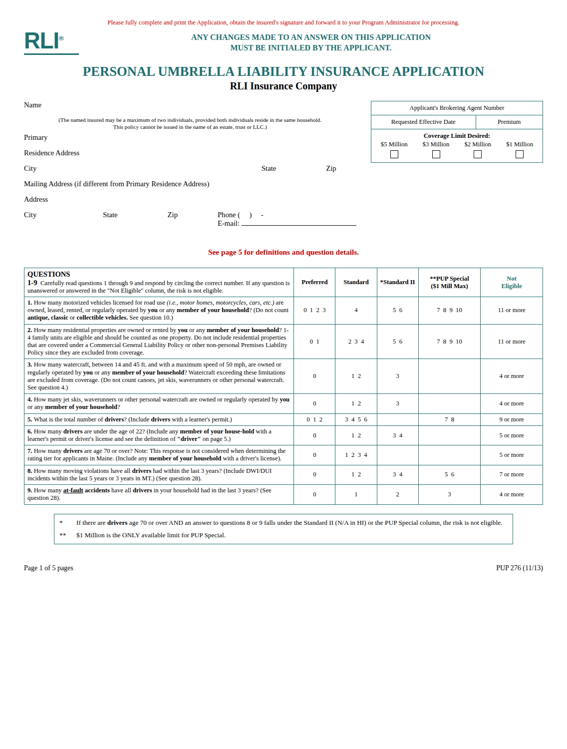Please fully complete and print the Application, obtain the insured's signature and forward it to your Program Administrator for processing.
RLI®
ANY CHANGES MADE TO AN ANSWER ON THIS APPLICATION
MUST BE INITIALED BY THE APPLICANT.
PERSONAL UMBRELLA LIABILITY INSURANCE APPLICATION
RLI Insurance Company
Name
(The named insured may be a maximum of two individuals, provided both individuals reside in the same household.
This policy cannot be issued in the name of an estate, trust or LLC.)
Primary
Residence Address
City State Zip
Mailing Address (if different from Primary Residence Address)
Address
City State Zip Phone ( ) -
E-mail:
Applicant's Brokering Agent Number
Requested Effective Date
Premium
Coverage Limit Desired:
$5 Million
$3 Million
$2 Million
$1 Million
See page 5 for definitions and question details.
| QUESTIONS 1-9 Carefully read questions 1 through 9 and respond by circling the correct number. If any question is unanswered or answered in the "Not Eligible" column, the risk is not eligible. | Preferred | Standard | *Standard II | **PUP Special ($1 Mill Max) | Not Eligible |
| --- | --- | --- | --- | --- | --- |
| 1. How many motorized vehicles licensed for road use (i.e., motor homes, motorcycles, cars, etc.) are owned, leased, rented, or regularly operated by you or any member of your household ? (Do not count antique, classic or collectible vehicles. See question 10.) | 0 1 2 3 | 4 | 5 6 | 7 8 9 10 | 11 or more |
| 2. How many residential properties are owned or rented by you or any member of your household ? 1-4 family units are eligible and should be counted as one property. Do not include residential properties that are covered under a Commercial General Liability Policy or other non-personal Premises Liability Policy since they are excluded from coverage. | 0 1 | 2 3 4 | 5 6 | 7 8 9 10 | 11 or more |
| 3. How many watercraft, between 14 and 45 ft. and with a maximum speed of 50 mph, are owned or regularly operated by you or any member of your household ? Watercraft exceeding these limitations are excluded from coverage. (Do not count canoes, jet skis, waverunners or other personal watercraft. See question 4.) | 0 | 1 2 | 3 | | 4 or more |
| 4. How many jet skis, waverunners or other personal watercraft are owned or regularly operated by you or any member of your household ? | 0 | 1 2 | 3 | | 4 or more |
| 5. What is the total number of drivers ? (Include drivers with a learner's permit.) | 0 1 2 | 3 4 5 6 | | 7 8 | 9 or more |
| 6. How many drivers are under the age of 22? (Include any member of your house-hold with a learner's permit or driver's license and see the definition of "driver" on page 5.) | 0 | 1 2 | 3 4 | | 5 or more |
| 7. How many drivers are age 70 or over? Note: This response is not considered when determining the rating tier for applicants in Maine. (Include any member of your household with a driver's license). | 0 | 1 2 3 4 | | | 5 or more |
| 8. How many moving violations have all drivers had within the last 3 years? (Include DWI/DUI incidents within the last 5 years or 3 years in MT.) (See question 28). | 0 | 1 2 | 3 4 | 5 6 | 7 or more |
| 9. How many at-fault accidents have all drivers in your household had in the last 3 years? (See question 28). | 0 | 1 | 2 | 3 | 4 or more |
*
If there are drivers age 70 or over AND an answer to questions 8 or 9 falls under the Standard II (N/A in HI) or the PUP Special column, the risk is not eligible.
**
$1 Million is the ONLY available limit for PUP Special.
Page 1 of 5 pages
PUP 276 (11/13)